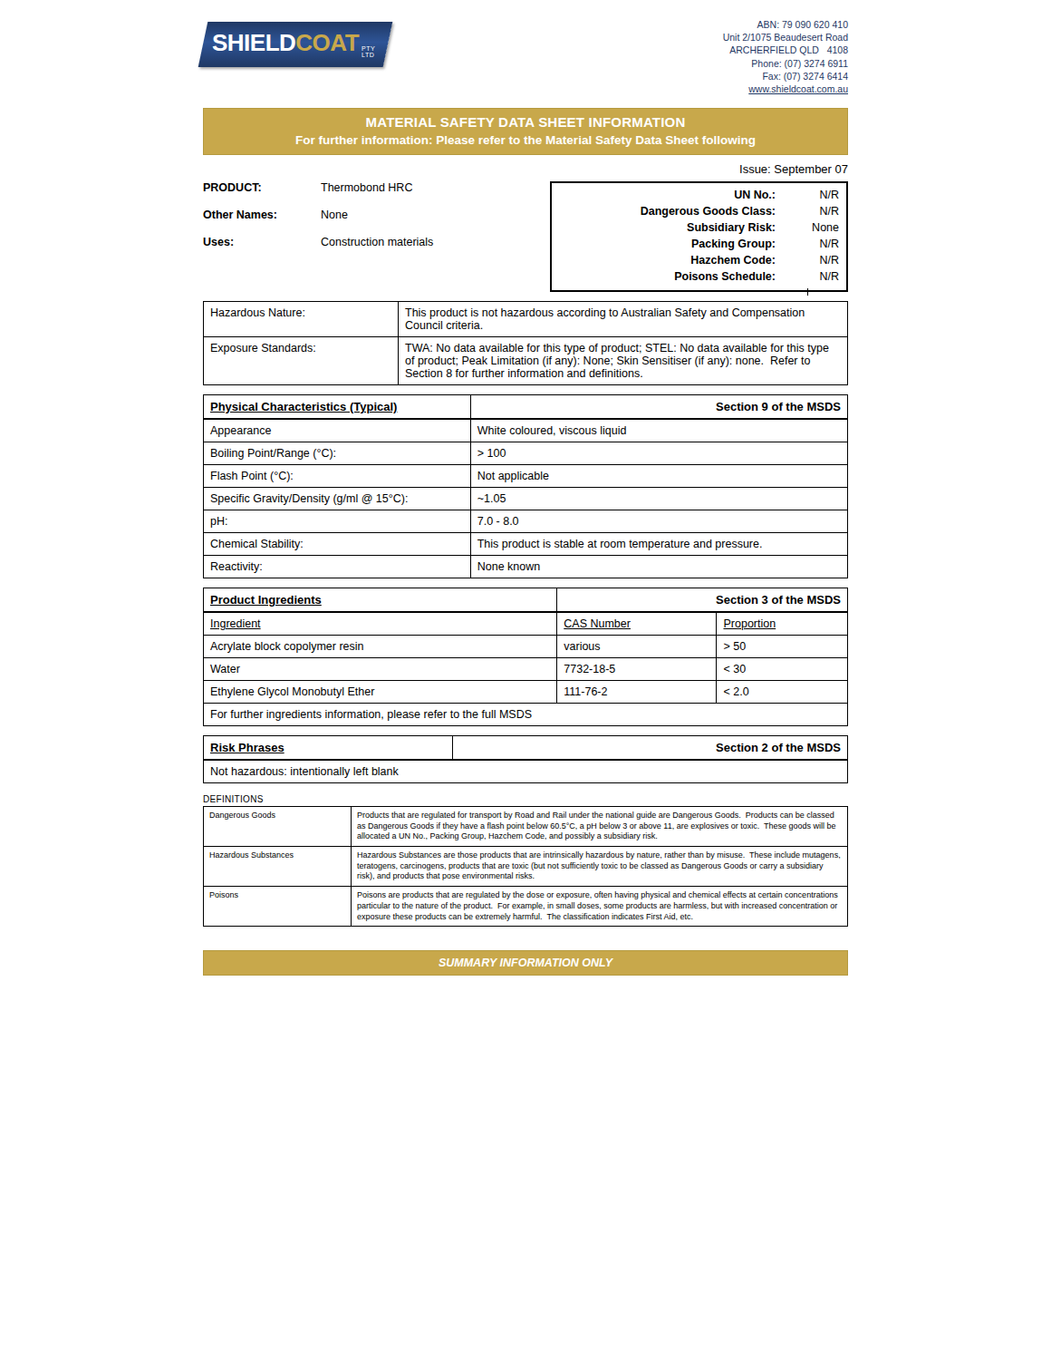SHIELD COAT PTY
LTD
ABN: 79 090 620 410
Unit 2/1075 Beaudesert Road
ARCHERFIELD QLD 4108
Phone: (07) 3274 6911
Fax: (07) 3274 6414
www.shieldcoat.com.au
MATERIAL SAFETY DATA SHEET INFORMATION
For further information: Please refer to the Material Safety Data Sheet following
Issue: September 07
PRODUCT:
Thermobond HRC
Other Names:
None
Uses:
Construction materials
| UN No.: | N/R |
| Dangerous Goods Class: | N/R |
| Subsidiary Risk: | None |
| Packing Group: | N/R |
| Hazchem Code: | N/R |
| Poisons Schedule: | N/R |
| Hazardous Nature: | This product is not hazardous according to Australian Safety and Compensation Council criteria. |
| Exposure Standards: | TWA: No data available for this type of product; STEL: No data available for this type of product; Peak Limitation (if any): None; Skin Sensitiser (if any): none. Refer to Section 8 for further information and definitions. |
| Physical Characteristics (Typical) | Section 9 of the MSDS |
| Appearance | White coloured, viscous liquid |
| Boiling Point/Range (°C): | > 100 |
| Flash Point (°C): | Not applicable |
| Specific Gravity/Density (g/ml @ 15°C): | ~1.05 |
| pH: | 7.0 - 8.0 |
| Chemical Stability: | This product is stable at room temperature and pressure. |
| Reactivity: | None known |
| Product Ingredients | Section 3 of the MSDS |
| Ingredient | CAS Number | Proportion |
| Acrylate block copolymer resin | various | > 50 |
| Water | 7732-18-5 | < 30 |
| Ethylene Glycol Monobutyl Ether | 111-76-2 | < 2.0 |
| For further ingredients information, please refer to the full MSDS |
| Risk Phrases | Section 2 of the MSDS |
| Not hazardous: intentionally left blank |
DEFINITIONS
| Dangerous Goods | Products that are regulated for transport by Road and Rail under the national guide are Dangerous Goods. Products can be classed as Dangerous Goods if they have a flash point below 60.5°C, a pH below 3 or above 11, are explosives or toxic. These goods will be allocated a UN No., Packing Group, Hazchem Code, and possibly a subsidiary risk. |
| Hazardous Substances | Hazardous Substances are those products that are intrinsically hazardous by nature, rather than by misuse. These include mutagens, teratogens, carcinogens, products that are toxic (but not sufficiently toxic to be classed as Dangerous Goods or carry a subsidiary risk), and products that pose environmental risks. |
| Poisons | Poisons are products that are regulated by the dose or exposure, often having physical and chemical effects at certain concentrations particular to the nature of the product. For example, in small doses, some products are harmless, but with increased concentration or exposure these products can be extremely harmful. The classification indicates First Aid, etc. |
SUMMARY INFORMATION ONLY